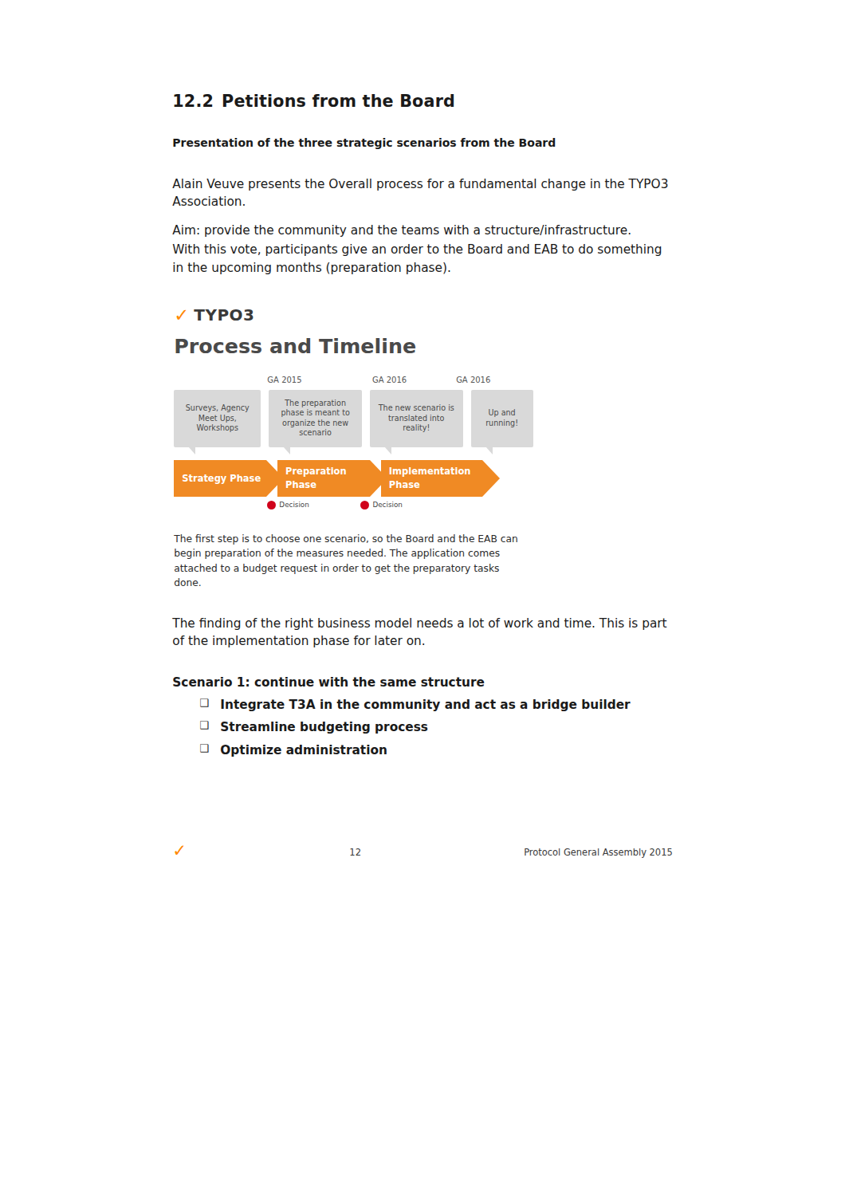12.2 Petitions from the Board
Presentation of the three strategic scenarios from the Board
Alain Veuve presents the Overall process for a fundamental change in the TYPO3 Association.
Aim: provide the community and the teams with a structure/infrastructure.
With this vote, participants give an order to the Board and EAB to do something in the upcoming months (preparation phase).
✓ TYPO3
Process and Timeline
GA 2015 GA 2016 GA 2016
Surveys, Agency Meet Ups, Workshops
The preparation phase is meant to organize the new scenario
The new scenario is translated into reality!
Up and running!
Strategy Phase
Preparation Phase
Implementation Phase
Decision Decision
The first step is to choose one scenario, so the Board and the EAB can begin preparation of the measures needed. The application comes attached to a budget request in order to get the preparatory tasks done.
The finding of the right business model needs a lot of work and time. This is part of the implementation phase for later on.
Scenario 1: continue with the same structure
Integrate T3A in the community and act as a bridge builder
Streamline budgeting process
Optimize administration
✓
12
Protocol General Assembly 2015